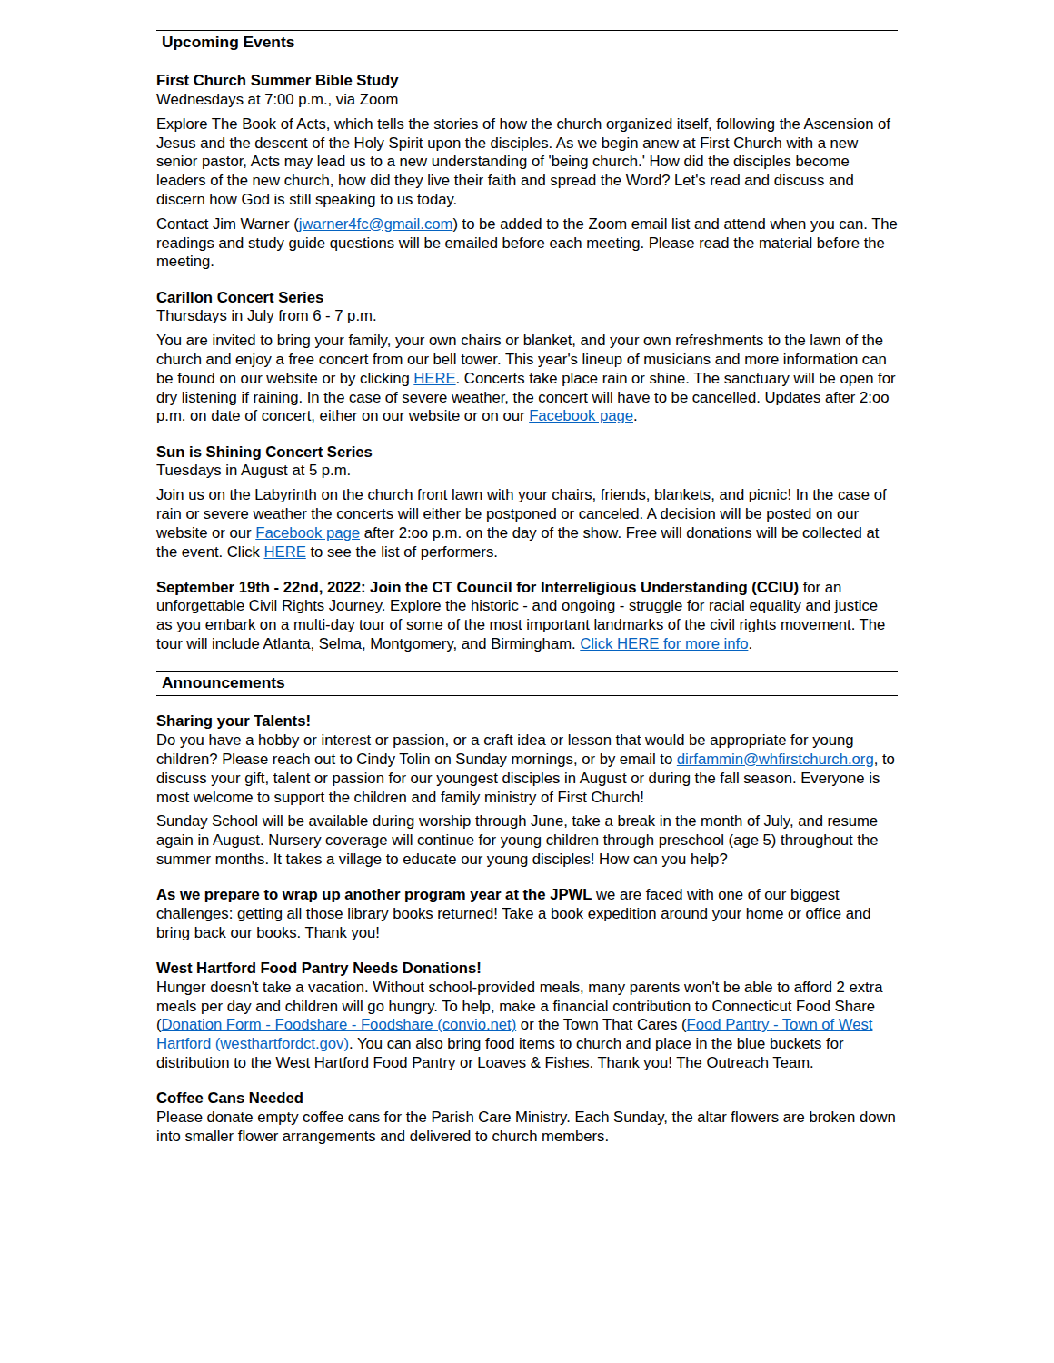Upcoming Events
First Church Summer Bible Study
Wednesdays at 7:00 p.m., via Zoom
Explore The Book of Acts, which tells the stories of how the church organized itself, following the Ascension of Jesus and the descent of the Holy Spirit upon the disciples. As we begin anew at First Church with a new senior pastor, Acts may lead us to a new understanding of 'being church.' How did the disciples become leaders of the new church, how did they live their faith and spread the Word? Let's read and discuss and discern how God is still speaking to us today.
Contact Jim Warner (jwarner4fc@gmail.com) to be added to the Zoom email list and attend when you can. The readings and study guide questions will be emailed before each meeting. Please read the material before the meeting.
Carillon Concert Series
Thursdays in July from 6 - 7 p.m.
You are invited to bring your family, your own chairs or blanket, and your own refreshments to the lawn of the church and enjoy a free concert from our bell tower. This year's lineup of musicians and more information can be found on our website or by clicking HERE. Concerts take place rain or shine. The sanctuary will be open for dry listening if raining. In the case of severe weather, the concert will have to be cancelled. Updates after 2:oo p.m. on date of concert, either on our website or on our Facebook page.
Sun is Shining Concert Series
Tuesdays in August at 5 p.m.
Join us on the Labyrinth on the church front lawn with your chairs, friends, blankets, and picnic! In the case of rain or severe weather the concerts will either be postponed or canceled. A decision will be posted on our website or our Facebook page after 2:oo p.m. on the day of the show. Free will donations will be collected at the event. Click HERE to see the list of performers.
September 19th - 22nd, 2022: Join the CT Council for Interreligious Understanding (CCIU) for an unforgettable Civil Rights Journey. Explore the historic - and ongoing - struggle for racial equality and justice as you embark on a multi-day tour of some of the most important landmarks of the civil rights movement. The tour will include Atlanta, Selma, Montgomery, and Birmingham. Click HERE for more info.
Announcements
Sharing your Talents!
Do you have a hobby or interest or passion, or a craft idea or lesson that would be appropriate for young children? Please reach out to Cindy Tolin on Sunday mornings, or by email to dirfammin@whfirstchurch.org, to discuss your gift, talent or passion for our youngest disciples in August or during the fall season. Everyone is most welcome to support the children and family ministry of First Church!
Sunday School will be available during worship through June, take a break in the month of July, and resume again in August. Nursery coverage will continue for young children through preschool (age 5) throughout the summer months. It takes a village to educate our young disciples! How can you help?
As we prepare to wrap up another program year at the JPWL we are faced with one of our biggest challenges: getting all those library books returned! Take a book expedition around your home or office and bring back our books. Thank you!
West Hartford Food Pantry Needs Donations!
Hunger doesn't take a vacation. Without school-provided meals, many parents won't be able to afford 2 extra meals per day and children will go hungry. To help, make a financial contribution to Connecticut Food Share (Donation Form - Foodshare - Foodshare (convio.net) or the Town That Cares (Food Pantry - Town of West Hartford (westhartfordct.gov). You can also bring food items to church and place in the blue buckets for distribution to the West Hartford Food Pantry or Loaves & Fishes. Thank you! The Outreach Team.
Coffee Cans Needed
Please donate empty coffee cans for the Parish Care Ministry. Each Sunday, the altar flowers are broken down into smaller flower arrangements and delivered to church members.